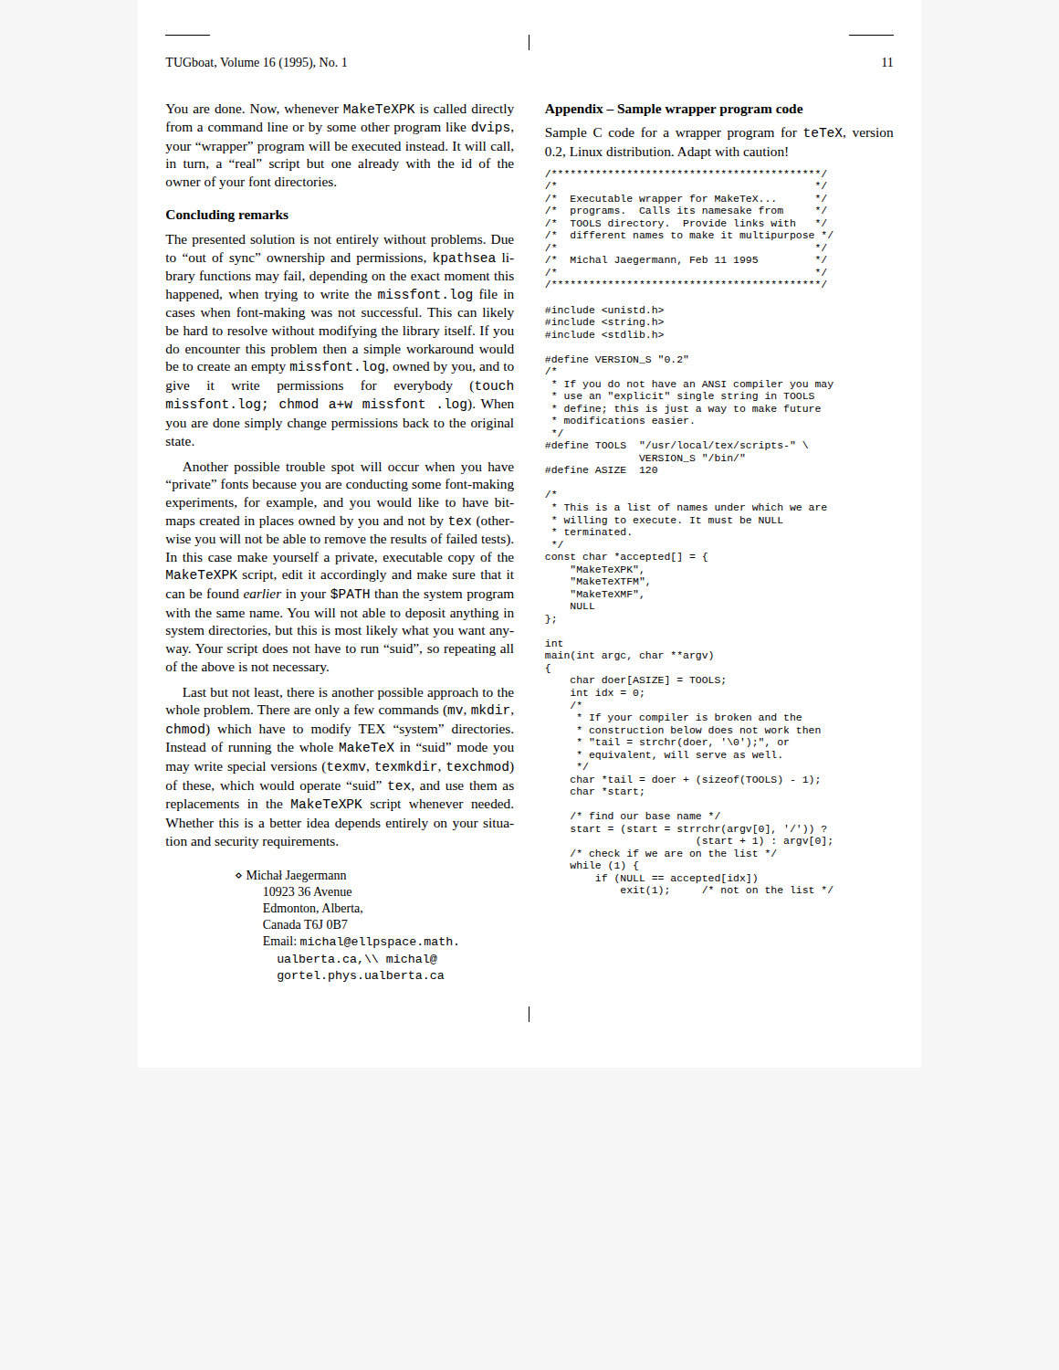TUGboat, Volume 16 (1995), No. 1
11
You are done. Now, whenever MakeTeXPK is called directly from a command line or by some other program like dvips, your “wrapper” program will be executed instead. It will call, in turn, a “real” script but one already with the id of the owner of your font directories.
Concluding remarks
The presented solution is not entirely without problems. Due to “out of sync” ownership and permissions, kpathsea library functions may fail, depending on the exact moment this happened, when trying to write the missfont.log file in cases when font-making was not successful. This can likely be hard to resolve without modifying the library itself. If you do encounter this problem then a simple workaround would be to create an empty missfont.log, owned by you, and to give it write permissions for everybody (touch missfont.log; chmod a+w missfont .log). When you are done simply change permissions back to the original state.
Another possible trouble spot will occur when you have “private” fonts because you are conducting some font-making experiments, for example, and you would like to have bitmaps created in places owned by you and not by tex (otherwise you will not be able to remove the results of failed tests). In this case make yourself a private, executable copy of the MakeTeXPK script, edit it accordingly and make sure that it can be found earlier in your $PATH than the system program with the same name. You will not able to deposit anything in system directories, but this is most likely what you want anyway. Your script does not have to run “suid”, so repeating all of the above is not necessary.
Last but not least, there is another possible approach to the whole problem. There are only a few commands (mv, mkdir, chmod) which have to modify TEX “system” directories. Instead of running the whole MakeTeX in “suid” mode you may write special versions (texmv, texmkdir, texchmod) of these, which would operate “suid” tex, and use them as replacements in the MakeTeXPK script whenever needed. Whether this is a better idea depends entirely on your situation and security requirements.
⋄ Michał Jaegermann
10923 36 Avenue Edmonton, Alberta, Canada T6J 0B7 Email: michal@ellpspace.math. ualberta.ca,\\ michal@ gortel.phys.ualberta.ca
Appendix – Sample wrapper program code
Sample C code for a wrapper program for teTeX, version 0.2, Linux distribution. Adapt with caution!
/*******************************************/
/*                                         */
/*  Executable wrapper for MakeTeX...      */
/*  programs.  Calls its namesake from     */
/*  TOOLS directory.  Provide links with   */
/*  different names to make it multipurpose */
/*                                         */
/*  Michal Jaegermann, Feb 11 1995         */
/*                                         */
/*******************************************/

#include <unistd.h>
#include <string.h>
#include <stdlib.h>

#define VERSION_S "0.2"
/*
 * If you do not have an ANSI compiler you may
 * use an "explicit" single string in TOOLS
 * define; this is just a way to make future
 * modifications easier.
 */
#define TOOLS  "/usr/local/tex/scripts-" \
               VERSION_S "/bin/"
#define ASIZE  120

/*
 * This is a list of names under which we are
 * willing to execute. It must be NULL
 * terminated.
 */
const char *accepted[] = {
    "MakeTeXPK",
    "MakeTeXTFM",
    "MakeTeXMF",
    NULL
};

int
main(int argc, char **argv)
{
    char doer[ASIZE] = TOOLS;
    int idx = 0;
    /*
     * If your compiler is broken and the
     * construction below does not work then
     * "tail = strchr(doer, '\0');", or
     * equivalent, will serve as well.
     */
    char *tail = doer + (sizeof(TOOLS) - 1);
    char *start;

    /* find our base name */
    start = (start = strrchr(argv[0], '/')) ?
                        (start + 1) : argv[0];
    /* check if we are on the list */
    while (1) {
        if (NULL == accepted[idx])
            exit(1);     /* not on the list */